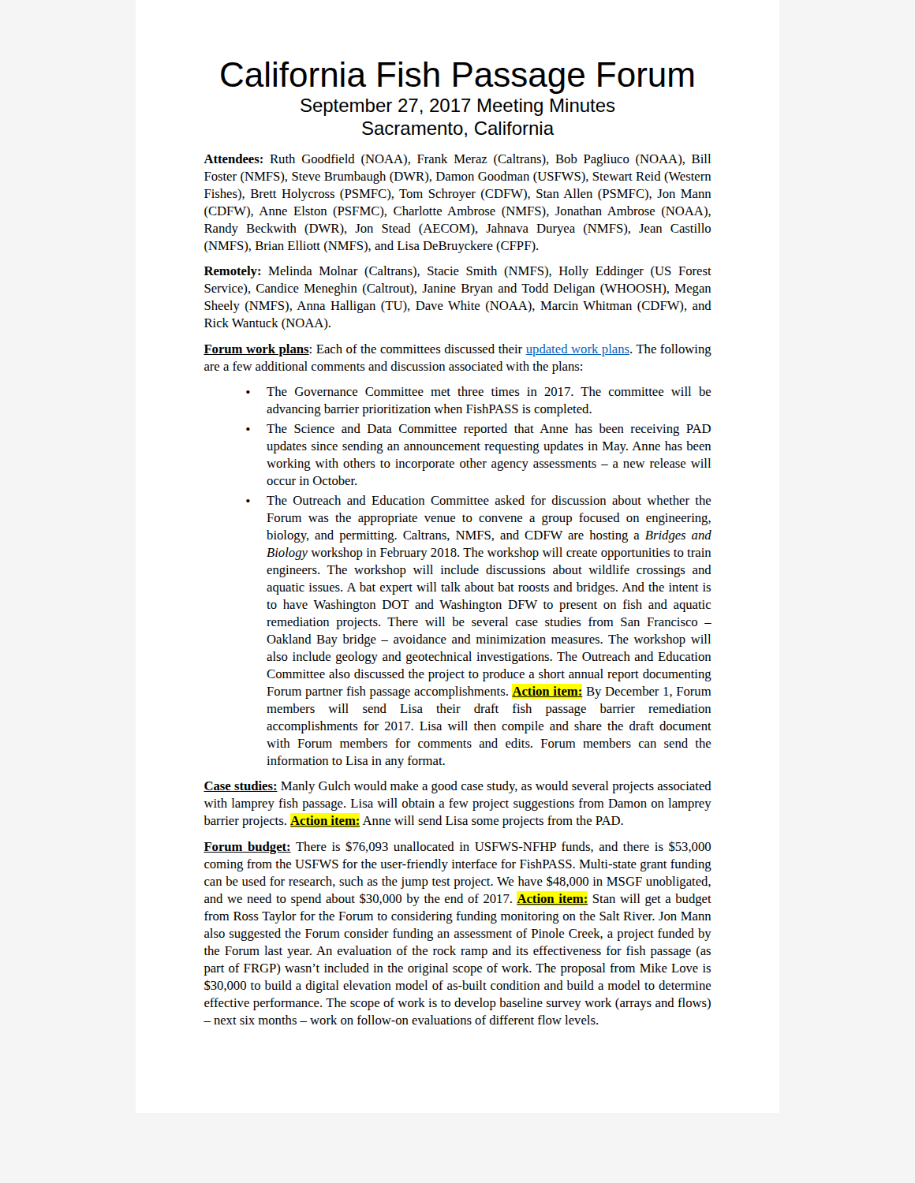California Fish Passage Forum
September 27, 2017 Meeting Minutes
Sacramento, California
Attendees: Ruth Goodfield (NOAA), Frank Meraz (Caltrans), Bob Pagliuco (NOAA), Bill Foster (NMFS), Steve Brumbaugh (DWR), Damon Goodman (USFWS), Stewart Reid (Western Fishes), Brett Holycross (PSMFC), Tom Schroyer (CDFW), Stan Allen (PSMFC), Jon Mann (CDFW), Anne Elston (PSFMC), Charlotte Ambrose (NMFS), Jonathan Ambrose (NOAA), Randy Beckwith (DWR), Jon Stead (AECOM), Jahnava Duryea (NMFS), Jean Castillo (NMFS), Brian Elliott (NMFS), and Lisa DeBruyckere (CFPF).
Remotely: Melinda Molnar (Caltrans), Stacie Smith (NMFS), Holly Eddinger (US Forest Service), Candice Meneghin (Caltrout), Janine Bryan and Todd Deligan (WHOOSH), Megan Sheely (NMFS), Anna Halligan (TU), Dave White (NOAA), Marcin Whitman (CDFW), and Rick Wantuck (NOAA).
Forum work plans: Each of the committees discussed their updated work plans. The following are a few additional comments and discussion associated with the plans:
The Governance Committee met three times in 2017. The committee will be advancing barrier prioritization when FishPASS is completed.
The Science and Data Committee reported that Anne has been receiving PAD updates since sending an announcement requesting updates in May. Anne has been working with others to incorporate other agency assessments – a new release will occur in October.
The Outreach and Education Committee asked for discussion about whether the Forum was the appropriate venue to convene a group focused on engineering, biology, and permitting. Caltrans, NMFS, and CDFW are hosting a Bridges and Biology workshop in February 2018. The workshop will create opportunities to train engineers. The workshop will include discussions about wildlife crossings and aquatic issues. A bat expert will talk about bat roosts and bridges. And the intent is to have Washington DOT and Washington DFW to present on fish and aquatic remediation projects. There will be several case studies from San Francisco – Oakland Bay bridge – avoidance and minimization measures. The workshop will also include geology and geotechnical investigations. The Outreach and Education Committee also discussed the project to produce a short annual report documenting Forum partner fish passage accomplishments. Action item: By December 1, Forum members will send Lisa their draft fish passage barrier remediation accomplishments for 2017. Lisa will then compile and share the draft document with Forum members for comments and edits. Forum members can send the information to Lisa in any format.
Case studies: Manly Gulch would make a good case study, as would several projects associated with lamprey fish passage. Lisa will obtain a few project suggestions from Damon on lamprey barrier projects. Action item: Anne will send Lisa some projects from the PAD.
Forum budget: There is $76,093 unallocated in USFWS-NFHP funds, and there is $53,000 coming from the USFWS for the user-friendly interface for FishPASS. Multi-state grant funding can be used for research, such as the jump test project. We have $48,000 in MSGF unobligated, and we need to spend about $30,000 by the end of 2017. Action item: Stan will get a budget from Ross Taylor for the Forum to considering funding monitoring on the Salt River. Jon Mann also suggested the Forum consider funding an assessment of Pinole Creek, a project funded by the Forum last year. An evaluation of the rock ramp and its effectiveness for fish passage (as part of FRGP) wasn’t included in the original scope of work. The proposal from Mike Love is $30,000 to build a digital elevation model of as-built condition and build a model to determine effective performance. The scope of work is to develop baseline survey work (arrays and flows) – next six months – work on follow-on evaluations of different flow levels.